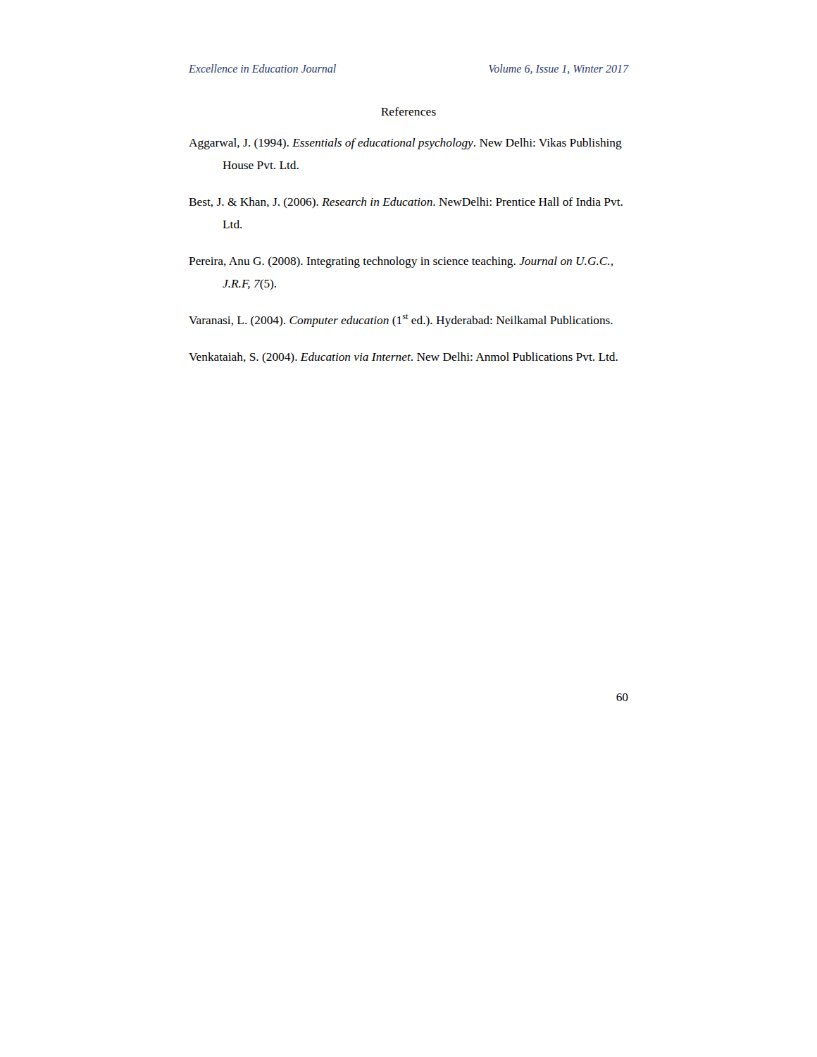Excellence in Education Journal Volume 6, Issue 1, Winter 2017
References
Aggarwal, J. (1994). Essentials of educational psychology. New Delhi: Vikas Publishing House Pvt. Ltd.
Best, J. & Khan, J. (2006). Research in Education. NewDelhi: Prentice Hall of India Pvt. Ltd.
Pereira, Anu G. (2008). Integrating technology in science teaching. Journal on U.G.C., J.R.F, 7(5).
Varanasi, L. (2004). Computer education (1st ed.). Hyderabad: Neilkamal Publications.
Venkataiah, S. (2004). Education via Internet. New Delhi: Anmol Publications Pvt. Ltd.
60